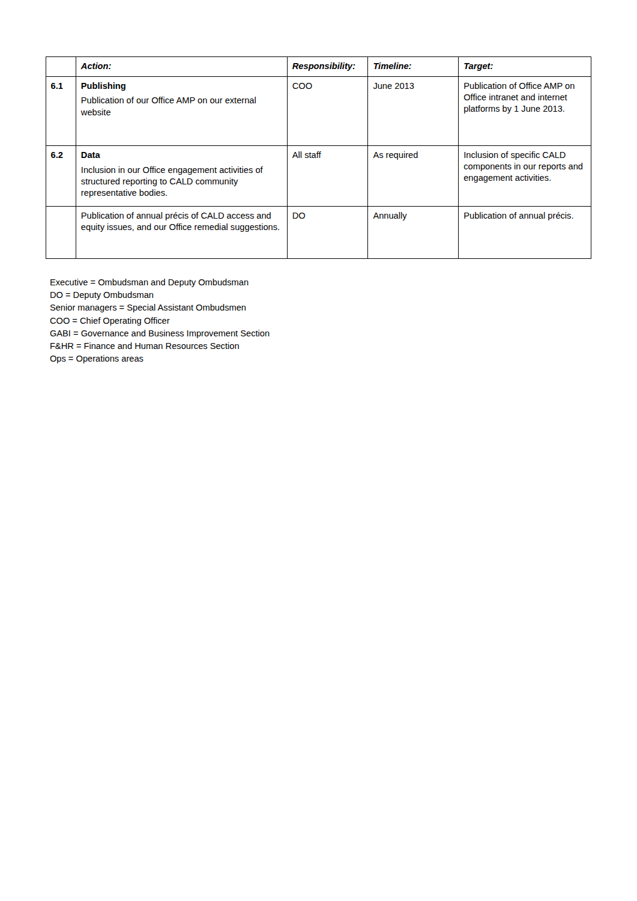| | Action: | Responsibility: | Timeline: | Target: |
| --- | --- | --- | --- | --- |
| 6.1 | Publishing Publication of our Office AMP on our external website | COO | June 2013 | Publication of Office AMP on Office intranet and internet platforms by 1 June 2013. |
| 6.2 | Data Inclusion in our Office engagement activities of structured reporting to CALD community representative bodies. | All staff | As required | Inclusion of specific CALD components in our reports and engagement activities. |
| | Publication of annual précis of CALD access and equity issues, and our Office remedial suggestions. | DO | Annually | Publication of annual précis. |
Executive = Ombudsman and Deputy Ombudsman
DO = Deputy Ombudsman
Senior managers = Special Assistant Ombudsmen
COO = Chief Operating Officer
GABI = Governance and Business Improvement Section
F&HR = Finance and Human Resources Section
Ops = Operations areas